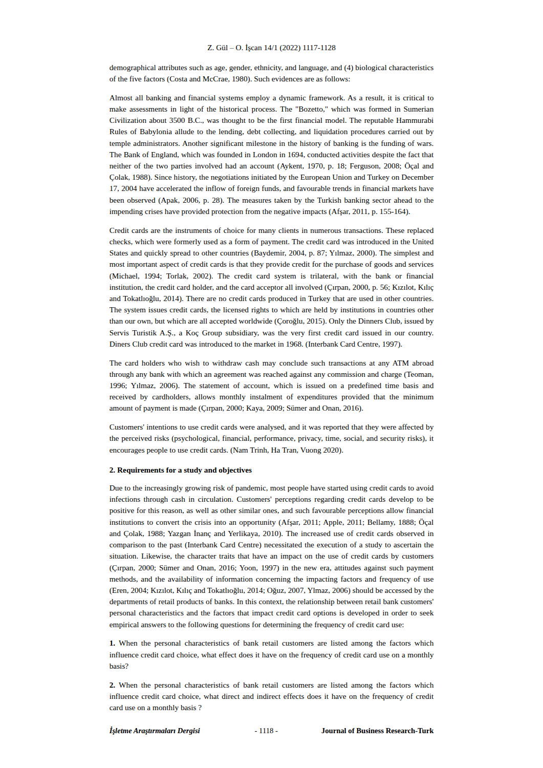Z. Gül – O. İşcan 14/1 (2022) 1117-1128
demographical attributes such as age, gender, ethnicity, and language, and (4) biological characteristics of the five factors (Costa and McCrae, 1980). Such evidences are as follows:
Almost all banking and financial systems employ a dynamic framework. As a result, it is critical to make assessments in light of the historical process. The "Bozetto," which was formed in Sumerian Civilization about 3500 B.C., was thought to be the first financial model. The reputable Hammurabi Rules of Babylonia allude to the lending, debt collecting, and liquidation procedures carried out by temple administrators. Another significant milestone in the history of banking is the funding of wars. The Bank of England, which was founded in London in 1694, conducted activities despite the fact that neither of the two parties involved had an account (Aykent, 1970, p. 18; Ferguson, 2008; Öçal and Çolak, 1988). Since history, the negotiations initiated by the European Union and Turkey on December 17, 2004 have accelerated the inflow of foreign funds, and favourable trends in financial markets have been observed (Apak, 2006, p. 28). The measures taken by the Turkish banking sector ahead to the impending crises have provided protection from the negative impacts (Afşar, 2011, p. 155-164).
Credit cards are the instruments of choice for many clients in numerous transactions. These replaced checks, which were formerly used as a form of payment. The credit card was introduced in the United States and quickly spread to other countries (Baydemir, 2004, p. 87; Yılmaz, 2000). The simplest and most important aspect of credit cards is that they provide credit for the purchase of goods and services (Michael, 1994; Torlak, 2002). The credit card system is trilateral, with the bank or financial institution, the credit card holder, and the card acceptor all involved (Çırpan, 2000, p. 56; Kızılot, Kılıç and Tokatlıoğlu, 2014). There are no credit cards produced in Turkey that are used in other countries. The system issues credit cards, the licensed rights to which are held by institutions in countries other than our own, but which are all accepted worldwide (Çoroğlu, 2015). Only the Dinners Club, issued by Servis Turistik A.Ş., a Koç Group subsidiary, was the very first credit card issued in our country. Diners Club credit card was introduced to the market in 1968. (Interbank Card Centre, 1997).
The card holders who wish to withdraw cash may conclude such transactions at any ATM abroad through any bank with which an agreement was reached against any commission and charge (Teoman, 1996; Yılmaz, 2006). The statement of account, which is issued on a predefined time basis and received by cardholders, allows monthly instalment of expenditures provided that the minimum amount of payment is made (Çırpan, 2000; Kaya, 2009; Sümer and Onan, 2016).
Customers' intentions to use credit cards were analysed, and it was reported that they were affected by the perceived risks (psychological, financial, performance, privacy, time, social, and security risks), it encourages people to use credit cards. (Nam Trinh, Ha Tran, Vuong 2020).
2. Requirements for a study and objectives
Due to the increasingly growing risk of pandemic, most people have started using credit cards to avoid infections through cash in circulation. Customers' perceptions regarding credit cards develop to be positive for this reason, as well as other similar ones, and such favourable perceptions allow financial institutions to convert the crisis into an opportunity (Afşar, 2011; Apple, 2011; Bellamy, 1888; Öçal and Çolak, 1988; Yazgan İnanç and Yerlikaya, 2010). The increased use of credit cards observed in comparison to the past (Interbank Card Centre) necessitated the execution of a study to ascertain the situation. Likewise, the character traits that have an impact on the use of credit cards by customers (Çırpan, 2000; Sümer and Onan, 2016; Yoon, 1997) in the new era, attitudes against such payment methods, and the availability of information concerning the impacting factors and frequency of use (Eren, 2004; Kızılot, Kılıç and Tokatlıoğlu, 2014; Oğuz, 2007, Ylmaz, 2006) should be accessed by the departments of retail products of banks. In this context, the relationship between retail bank customers' personal characteristics and the factors that impact credit card options is developed in order to seek empirical answers to the following questions for determining the frequency of credit card use:
1. When the personal characteristics of bank retail customers are listed among the factors which influence credit card choice, what effect does it have on the frequency of credit card use on a monthly basis?
2. When the personal characteristics of bank retail customers are listed among the factors which influence credit card choice, what direct and indirect effects does it have on the frequency of credit card use on a monthly basis ?
İşletme Araştırmaları Dergisi - 1118 - Journal of Business Research-Turk